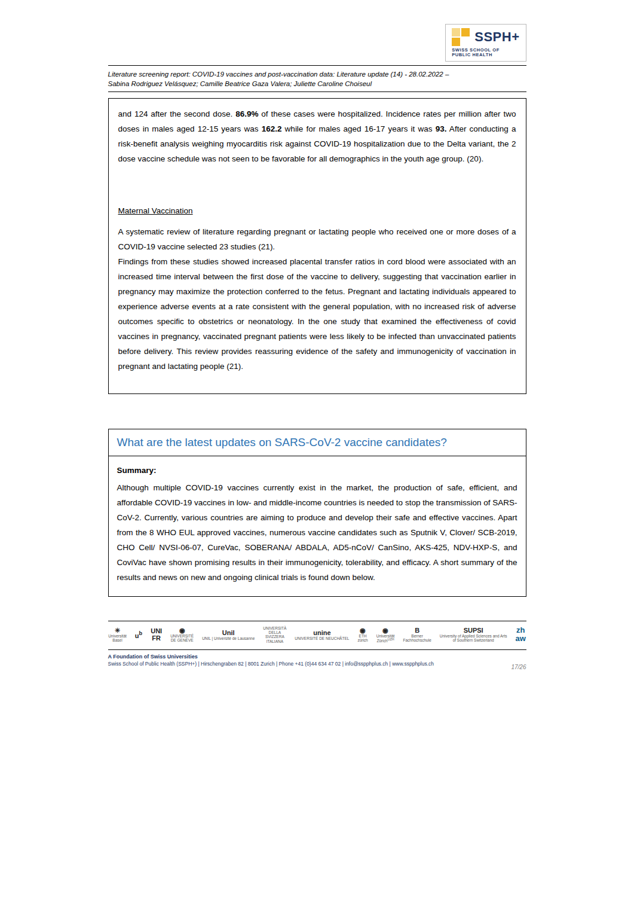SSPH+
Swiss School of
Public Health
Literature screening report: COVID-19 vaccines and post-vaccination data: Literature update (14) - 28.02.2022 –
Sabina Rodriguez Velásquez; Camille Beatrice Gaza Valera; Juliette Caroline Choiseul
and 124 after the second dose. 86.9% of these cases were hospitalized. Incidence rates per million after two doses in males aged 12-15 years was 162.2 while for males aged 16-17 years it was 93. After conducting a risk-benefit analysis weighing myocarditis risk against COVID-19 hospitalization due to the Delta variant, the 2 dose vaccine schedule was not seen to be favorable for all demographics in the youth age group. (20).
Maternal Vaccination
A systematic review of literature regarding pregnant or lactating people who received one or more doses of a COVID-19 vaccine selected 23 studies (21).
Findings from these studies showed increased placental transfer ratios in cord blood were associated with an increased time interval between the first dose of the vaccine to delivery, suggesting that vaccination earlier in pregnancy may maximize the protection conferred to the fetus. Pregnant and lactating individuals appeared to experience adverse events at a rate consistent with the general population, with no increased risk of adverse outcomes specific to obstetrics or neonatology. In the one study that examined the effectiveness of covid vaccines in pregnancy, vaccinated pregnant patients were less likely to be infected than unvaccinated patients before delivery. This review provides reassuring evidence of the safety and immunogenicity of vaccination in pregnant and lactating people (21).
What are the latest updates on SARS-CoV-2 vaccine candidates?
Summary:
Although multiple COVID-19 vaccines currently exist in the market, the production of safe, efficient, and affordable COVID-19 vaccines in low- and middle-income countries is needed to stop the transmission of SARS-CoV-2. Currently, various countries are aiming to produce and develop their safe and effective vaccines. Apart from the 8 WHO EUL approved vaccines, numerous vaccine candidates such as Sputnik V, Clover/ SCB-2019, CHO Cell/ NVSI-06-07, CureVac, SOBERANA/ ABDALA, AD5-nCoV/ CanSino, AKS-425, NDV-HXP-S, and CoviVac have shown promising results in their immunogenicity, tolerability, and efficacy. A short summary of the results and news on new and ongoing clinical trials is found down below.
✳
Universität
Basel
ub
UNI
FR
◉
UNIVERSITÉ
DE GENÈVE
Unil
UNIL | Université de Lausanne
UNIVERSITÀ
DELLA
SVIZZERA
ITALIANA
unine
UNIVERSITÉ DE NEUCHÂTEL
◉
ETH
zürich
◉
Universität
ZürichUZH
B
Berner
Fachhochschule
SUPSI
University of Applied Sciences and Arts
of Southern Switzerland
zh
aw
A Foundation of Swiss Universities
Swiss School of Public Health (SSPH+) | Hirschengraben 82 | 8001 Zurich | Phone +41 (0)44 634 47 02 | info@sspphplus.ch | www.sspphplus.ch
17/26